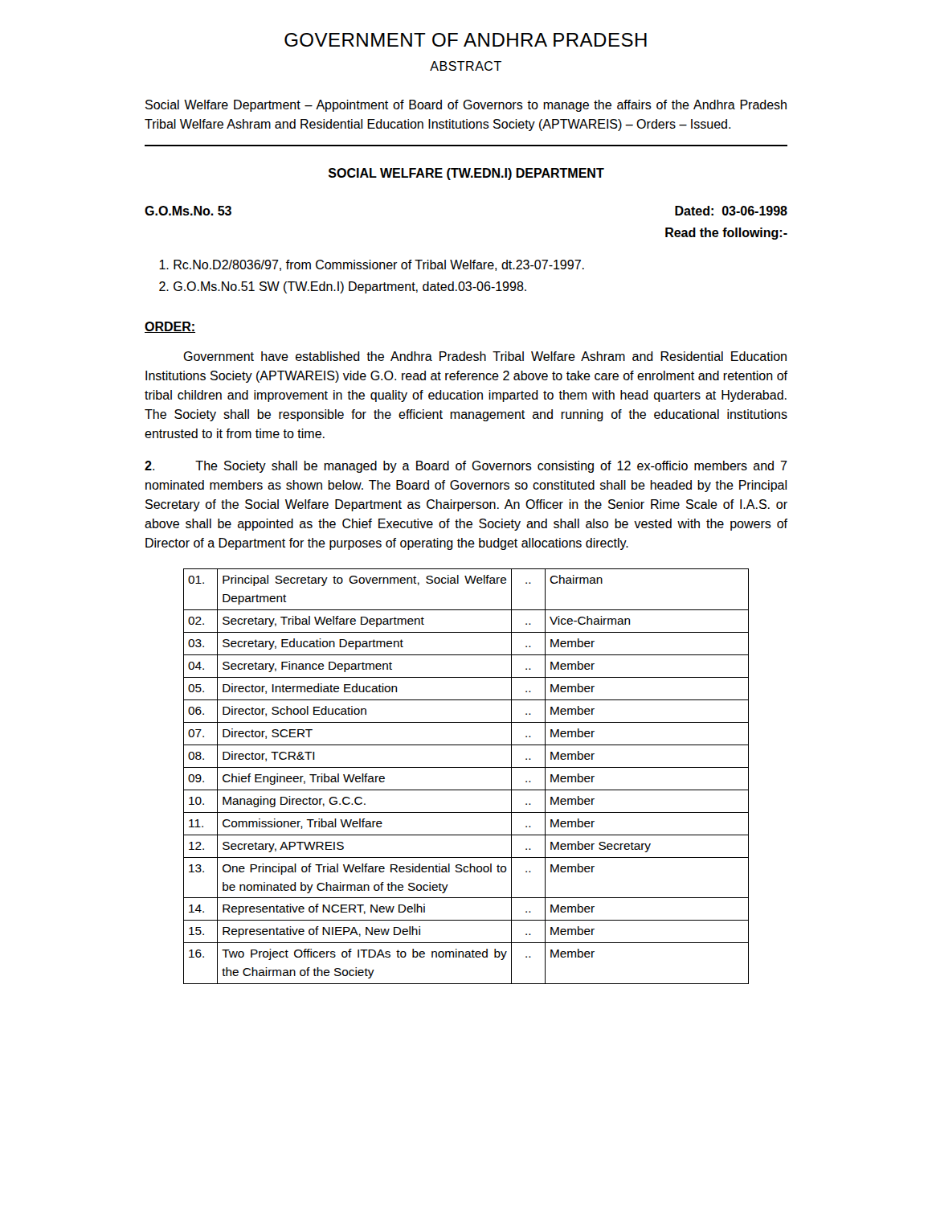GOVERNMENT OF ANDHRA PRADESH
ABSTRACT
Social Welfare Department – Appointment of Board of Governors to manage the affairs of the Andhra Pradesh Tribal Welfare Ashram and Residential Education Institutions Society (APTWAREIS) – Orders – Issued.
SOCIAL WELFARE (TW.EDN.I) DEPARTMENT
G.O.Ms.No. 53 Dated: 03-06-1998
Read the following:-
Rc.No.D2/8036/97, from Commissioner of Tribal Welfare, dt.23-07-1997.
G.O.Ms.No.51 SW (TW.Edn.I) Department, dated.03-06-1998.
ORDER:
Government have established the Andhra Pradesh Tribal Welfare Ashram and Residential Education Institutions Society (APTWAREIS) vide G.O. read at reference 2 above to take care of enrolment and retention of tribal children and improvement in the quality of education imparted to them with head quarters at Hyderabad. The Society shall be responsible for the efficient management and running of the educational institutions entrusted to it from time to time.
2. The Society shall be managed by a Board of Governors consisting of 12 ex-officio members and 7 nominated members as shown below. The Board of Governors so constituted shall be headed by the Principal Secretary of the Social Welfare Department as Chairperson. An Officer in the Senior Rime Scale of I.A.S. or above shall be appointed as the Chief Executive of the Society and shall also be vested with the powers of Director of a Department for the purposes of operating the budget allocations directly.
| 01. | Principal Secretary to Government, Social Welfare Department | .. | Chairman |
| 02. | Secretary, Tribal Welfare Department | .. | Vice-Chairman |
| 03. | Secretary, Education Department | .. | Member |
| 04. | Secretary, Finance Department | .. | Member |
| 05. | Director, Intermediate Education | .. | Member |
| 06. | Director, School Education | .. | Member |
| 07. | Director, SCERT | .. | Member |
| 08. | Director, TCR&TI | .. | Member |
| 09. | Chief Engineer, Tribal Welfare | .. | Member |
| 10. | Managing Director, G.C.C. | .. | Member |
| 11. | Commissioner, Tribal Welfare | .. | Member |
| 12. | Secretary, APTWREIS | .. | Member Secretary |
| 13. | One Principal of Trial Welfare Residential School to be nominated by Chairman of the Society | .. | Member |
| 14. | Representative of NCERT, New Delhi | .. | Member |
| 15. | Representative of NIEPA, New Delhi | .. | Member |
| 16. | Two Project Officers of ITDAs to be nominated by the Chairman of the Society | .. | Member |